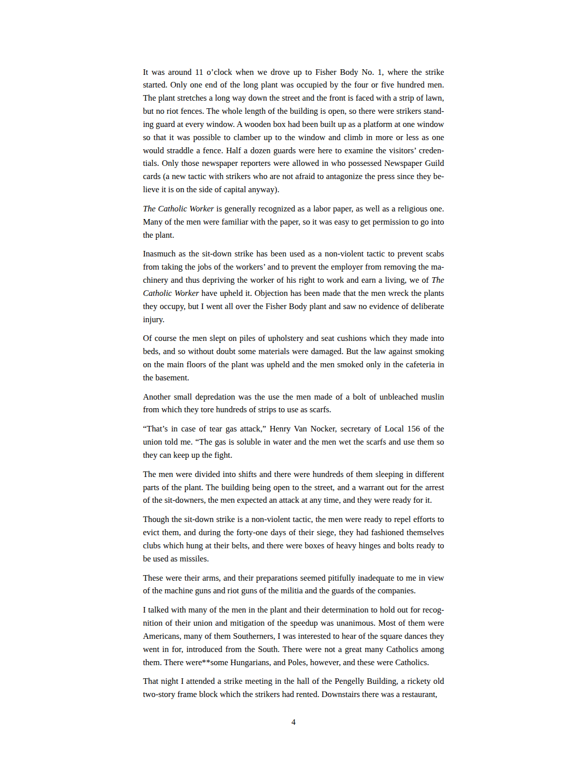It was around 11 o’clock when we drove up to Fisher Body No. 1, where the strike started. Only one end of the long plant was occupied by the four or five hundred men. The plant stretches a long way down the street and the front is faced with a strip of lawn, but no riot fences. The whole length of the building is open, so there were strikers standing guard at every window. A wooden box had been built up as a platform at one window so that it was possible to clamber up to the window and climb in more or less as one would straddle a fence. Half a dozen guards were here to examine the visitors’ credentials. Only those newspaper reporters were allowed in who possessed Newspaper Guild cards (a new tactic with strikers who are not afraid to antagonize the press since they believe it is on the side of capital anyway).
The Catholic Worker is generally recognized as a labor paper, as well as a religious one. Many of the men were familiar with the paper, so it was easy to get permission to go into the plant.
Inasmuch as the sit-down strike has been used as a non-violent tactic to prevent scabs from taking the jobs of the workers’ and to prevent the employer from removing the machinery and thus depriving the worker of his right to work and earn a living, we of The Catholic Worker have upheld it. Objection has been made that the men wreck the plants they occupy, but I went all over the Fisher Body plant and saw no evidence of deliberate injury.
Of course the men slept on piles of upholstery and seat cushions which they made into beds, and so without doubt some materials were damaged. But the law against smoking on the main floors of the plant was upheld and the men smoked only in the cafeteria in the basement.
Another small depredation was the use the men made of a bolt of unbleached muslin from which they tore hundreds of strips to use as scarfs.
“That’s in case of tear gas attack,” Henry Van Nocker, secretary of Local 156 of the union told me. “The gas is soluble in water and the men wet the scarfs and use them so they can keep up the fight.
The men were divided into shifts and there were hundreds of them sleeping in different parts of the plant. The building being open to the street, and a warrant out for the arrest of the sit-downers, the men expected an attack at any time, and they were ready for it.
Though the sit-down strike is a non-violent tactic, the men were ready to repel efforts to evict them, and during the forty-one days of their siege, they had fashioned themselves clubs which hung at their belts, and there were boxes of heavy hinges and bolts ready to be used as missiles.
These were their arms, and their preparations seemed pitifully inadequate to me in view of the machine guns and riot guns of the militia and the guards of the companies.
I talked with many of the men in the plant and their determination to hold out for recognition of their union and mitigation of the speedup was unanimous. Most of them were Americans, many of them Southerners, I was interested to hear of the square dances they went in for, introduced from the South. There were not a great many Catholics among them. There were**some Hungarians, and Poles, however, and these were Catholics.
That night I attended a strike meeting in the hall of the Pengelly Building, a rickety old two-story frame block which the strikers had rented. Downstairs there was a restaurant,
4